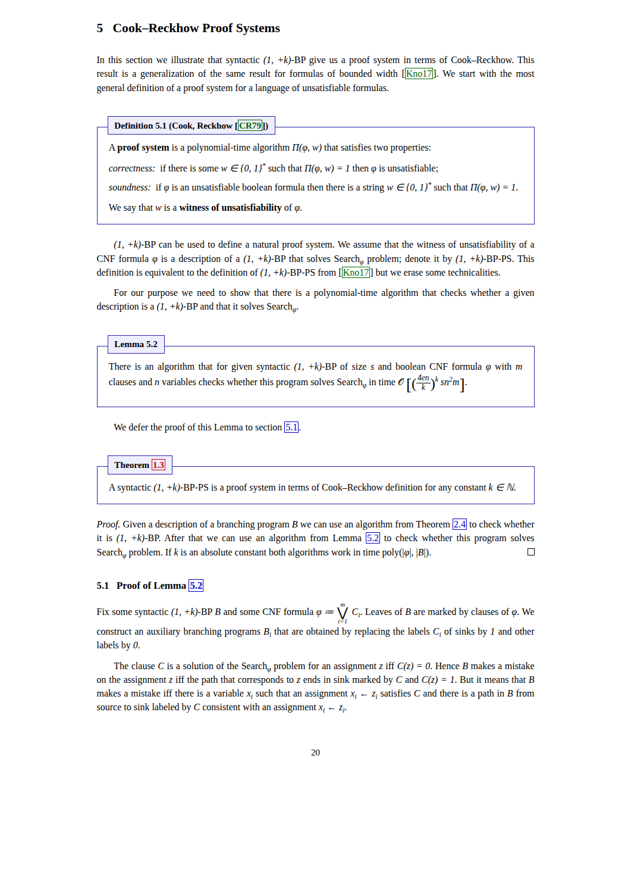5 Cook–Reckhow Proof Systems
In this section we illustrate that syntactic (1, +k)-BP give us a proof system in terms of Cook–Reckhow. This result is a generalization of the same result for formulas of bounded width [Kno17]. We start with the most general definition of a proof system for a language of unsatisfiable formulas.
Definition 5.1 (Cook, Reckhow [CR79])
A proof system is a polynomial-time algorithm Π(φ, w) that satisfies two properties:
correctness:
if there is some w ∈ {0, 1}* such that Π(φ, w) = 1 then φ is unsatisfiable;
soundness:
if φ is an unsatisfiable boolean formula then there is a string w ∈ {0, 1}* such that Π(φ, w) = 1.
We say that w is a witness of unsatisfiability of φ.
(1, +k)-BP can be used to define a natural proof system. We assume that the witness of unsatisfiability of a CNF formula φ is a description of a (1, +k)-BP that solves Searchφ problem; denote it by (1, +k)-BP-PS. This definition is equivalent to the definition of (1, +k)-BP-PS from [Kno17] but we erase some technicalities.
For our purpose we need to show that there is a polynomial-time algorithm that checks whether a given description is a (1, +k)-BP and that it solves Searchφ.
Lemma 5.2
There is an algorithm that for given syntactic (1, +k)-BP of size s and boolean CNF formula φ with m clauses and n variables checks whether this program solves Searchφ in time 𝒪 [(4en k)k sn2m].
We defer the proof of this Lemma to section 5.1.
Theorem 1.3
A syntactic (1, +k)-BP-PS is a proof system in terms of Cook–Reckhow definition for any constant k ∈ ℕ.
Proof. Given a description of a branching program B we can use an algorithm from Theorem 2.4 to check whether it is (1, +k)-BP. After that we can use an algorithm from Lemma 5.2 to check whether this program solves Searchφ problem. If k is an absolute constant both algorithms work in time poly(|φ|, |B|).
5.1 Proof of Lemma 5.2
Fix some syntactic (1, +k)-BP B and some CNF formula φ ≔ m⋁i=1 Ci. Leaves of B are marked by clauses of φ. We construct an auxiliary branching programs Bi that are obtained by replacing the labels Ci of sinks by 1 and other labels by 0.
The clause C is a solution of the Searchφ problem for an assignment z iff C(z) = 0. Hence B makes a mistake on the assignment z iff the path that corresponds to z ends in sink marked by C and C(z) = 1. But it means that B makes a mistake iff there is a variable xi such that an assignment xi ← zi satisfies C and there is a path in B from source to sink labeled by C consistent with an assignment xi ← zi.
20